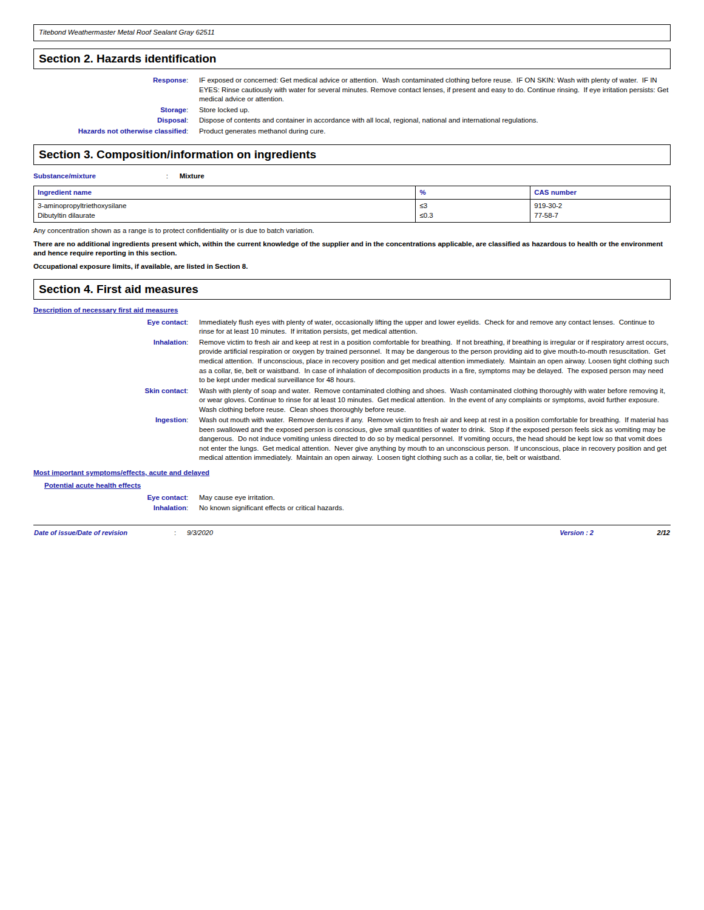Titebond Weathermaster Metal Roof Sealant Gray 62511
Section 2. Hazards identification
| Response | : | IF exposed or concerned: Get medical advice or attention. Wash contaminated clothing before reuse. IF ON SKIN: Wash with plenty of water. IF IN EYES: Rinse cautiously with water for several minutes. Remove contact lenses, if present and easy to do. Continue rinsing. If eye irritation persists: Get medical advice or attention. |
| Storage | : | Store locked up. |
| Disposal | : | Dispose of contents and container in accordance with all local, regional, national and international regulations. |
| Hazards not otherwise classified | : | Product generates methanol during cure. |
Section 3. Composition/information on ingredients
| Substance/mixture | : | Mixture |
| Ingredient name | % | CAS number |
| --- | --- | --- |
| 3-aminopropyltriethoxysilane Dibutyltin dilaurate | ≤3 ≤0.3 | 919-30-2 77-58-7 |
Any concentration shown as a range is to protect confidentiality or is due to batch variation.
There are no additional ingredients present which, within the current knowledge of the supplier and in the concentrations applicable, are classified as hazardous to health or the environment and hence require reporting in this section.
Occupational exposure limits, if available, are listed in Section 8.
Section 4. First aid measures
Description of necessary first aid measures
| Eye contact | : | Immediately flush eyes with plenty of water, occasionally lifting the upper and lower eyelids. Check for and remove any contact lenses. Continue to rinse for at least 10 minutes. If irritation persists, get medical attention. |
| Inhalation | : | Remove victim to fresh air and keep at rest in a position comfortable for breathing. If not breathing, if breathing is irregular or if respiratory arrest occurs, provide artificial respiration or oxygen by trained personnel. It may be dangerous to the person providing aid to give mouth-to-mouth resuscitation. Get medical attention. If unconscious, place in recovery position and get medical attention immediately. Maintain an open airway. Loosen tight clothing such as a collar, tie, belt or waistband. In case of inhalation of decomposition products in a fire, symptoms may be delayed. The exposed person may need to be kept under medical surveillance for 48 hours. |
| Skin contact | : | Wash with plenty of soap and water. Remove contaminated clothing and shoes. Wash contaminated clothing thoroughly with water before removing it, or wear gloves. Continue to rinse for at least 10 minutes. Get medical attention. In the event of any complaints or symptoms, avoid further exposure. Wash clothing before reuse. Clean shoes thoroughly before reuse. |
| Ingestion | : | Wash out mouth with water. Remove dentures if any. Remove victim to fresh air and keep at rest in a position comfortable for breathing. If material has been swallowed and the exposed person is conscious, give small quantities of water to drink. Stop if the exposed person feels sick as vomiting may be dangerous. Do not induce vomiting unless directed to do so by medical personnel. If vomiting occurs, the head should be kept low so that vomit does not enter the lungs. Get medical attention. Never give anything by mouth to an unconscious person. If unconscious, place in recovery position and get medical attention immediately. Maintain an open airway. Loosen tight clothing such as a collar, tie, belt or waistband. |
Most important symptoms/effects, acute and delayed
Potential acute health effects
| Eye contact | : | May cause eye irritation. |
| Inhalation | : | No known significant effects or critical hazards. |
| Date of issue/Date of revision | : | 9/3/2020 | Version : 2 | 2/12 |